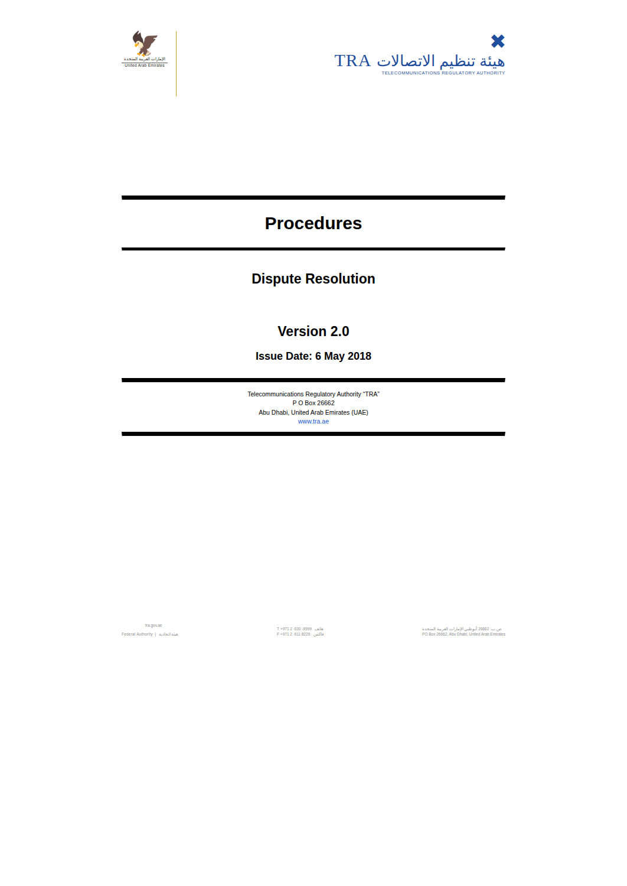🦅
الإمارات العربية المتحدة
United Arab Emirates
✖
TRA هيئة تنظيم الاتصالات
Telecommunications Regulatory Authority
Procedures
Dispute Resolution
Version 2.0
Issue Date: 6 May 2018
Telecommunications Regulatory Authority “TRA”
P O Box 26662
Abu Dhabi, United Arab Emirates (UAE)
www.tra.ae
tra.gov.ae
Federal Authority | هيئة اتحادية
T +971 2 630 -9999 هاتف F +971 2 611 8229 فاكس
ص.ب: 26662 أبوظبي الإمارات العربية المتحدة PO Box 26662, Abu Dhabi, United Arab Emirates